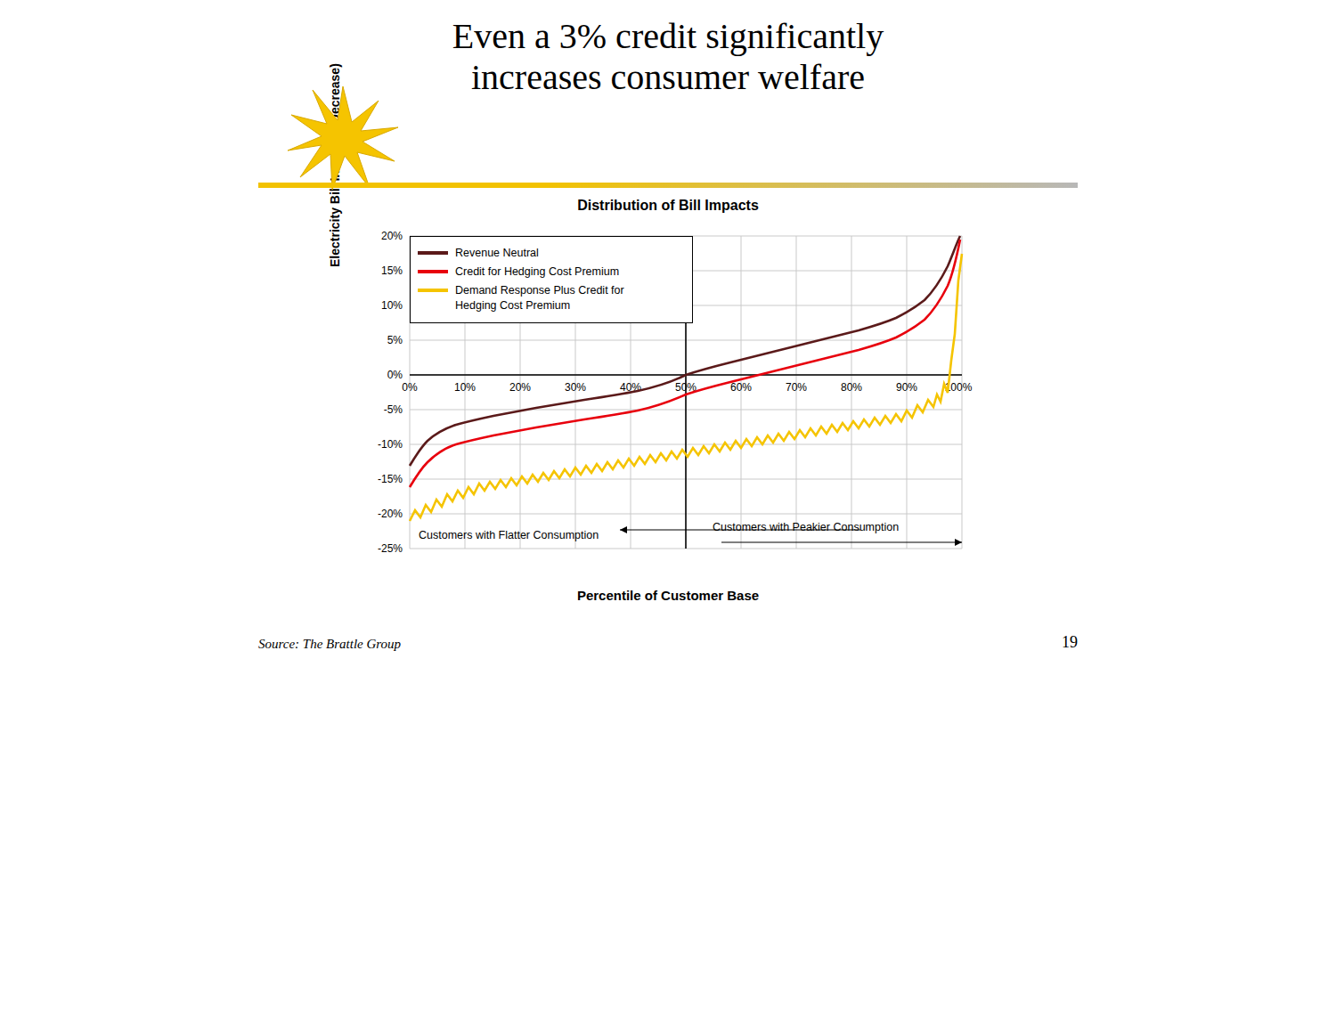Even a 3% credit significantly
increases consumer welfare
Distribution of Bill Impacts
Electricity Bill Increase (Decrease)
20% 15% 10% 5% 0% -5% -10% -15% -20% -25% 0% 10% 20% 30% 40% 50% 60% 70% 80% 90% 100%
Revenue Neutral
Credit for Hedging Cost Premium
Demand Response Plus Credit for
Hedging Cost Premium
Customers with Flatter Consumption
Customers with Peakier Consumption
Percentile of Customer Base
Source: The Brattle Group
19